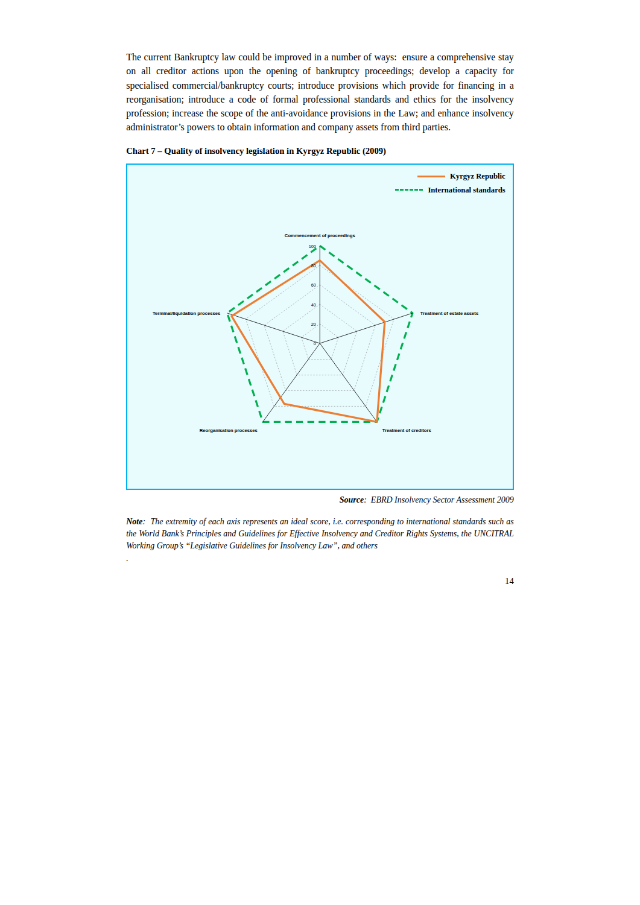The current Bankruptcy law could be improved in a number of ways: ensure a comprehensive stay on all creditor actions upon the opening of bankruptcy proceedings; develop a capacity for specialised commercial/bankruptcy courts; introduce provisions which provide for financing in a reorganisation; introduce a code of formal professional standards and ethics for the insolvency profession; increase the scope of the anti-avoidance provisions in the Law; and enhance insolvency administrator’s powers to obtain information and company assets from third parties.
Chart 7 – Quality of insolvency legislation in Kyrgyz Republic (2009)
Kyrgyz Republic
International standards
100 80 60 40 20 0 Commencement of proceedings Treatment of estate assets Treatment of creditors Reorganisation processes Terminal/liquidation processes
Source: EBRD Insolvency Sector Assessment 2009
Note: The extremity of each axis represents an ideal score, i.e. corresponding to international standards such as the World Bank’s Principles and Guidelines for Effective Insolvency and Creditor Rights Systems, the UNCITRAL Working Group’s “Legislative Guidelines for Insolvency Law”, and others
.
14